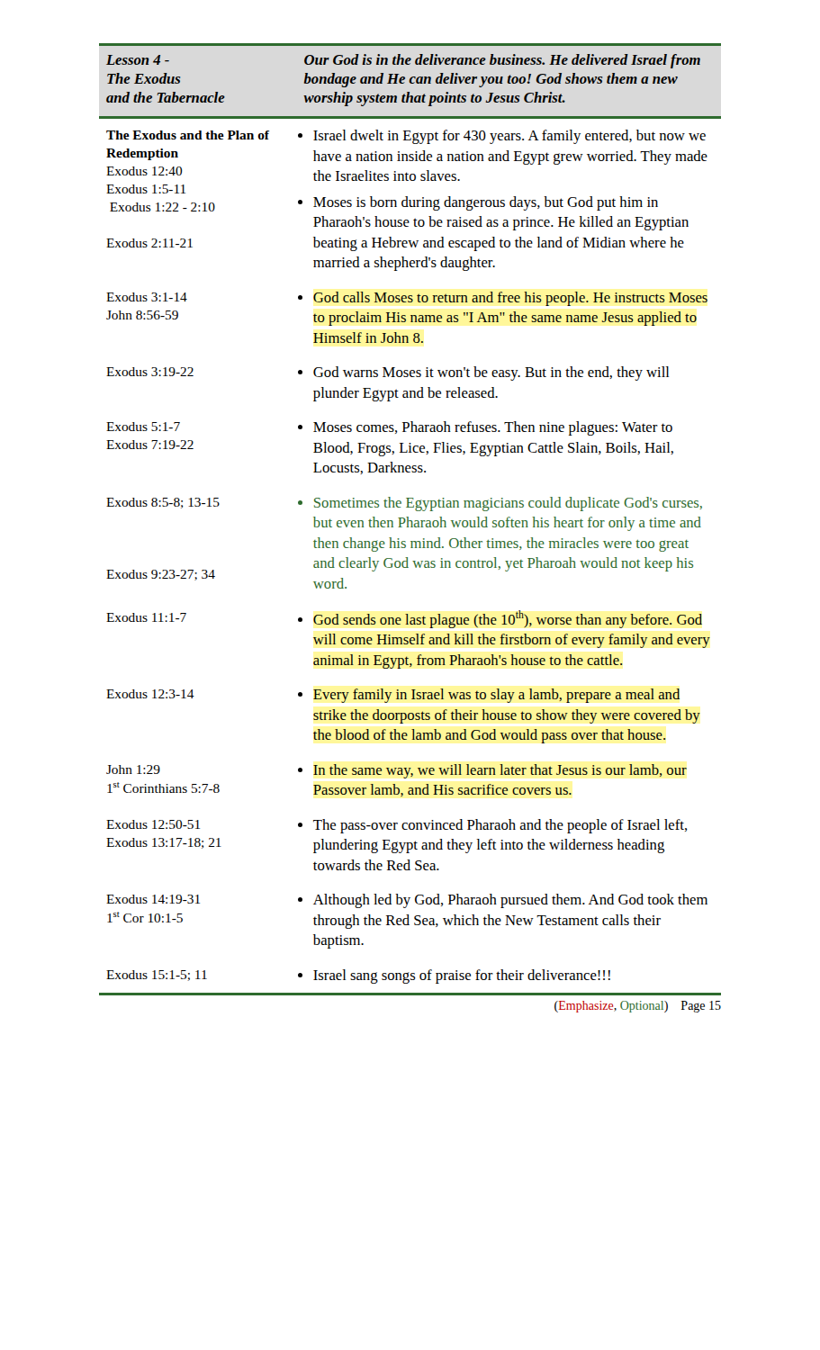| Lesson 4 - The Exodus and the Tabernacle | Our God is in the deliverance business. He delivered Israel from bondage and He can deliver you too! God shows them a new worship system that points to Jesus Christ. |
| The Exodus and the Plan of Redemption Exodus 12:40 Exodus 1:5-11 Exodus 1:22 - 2:10 Exodus 2:11-21 | Israel dwelt in Egypt for 430 years. A family entered, but now we have a nation inside a nation and Egypt grew worried. They made the Israelites into slaves. Moses is born during dangerous days, but God put him in Pharaoh's house to be raised as a prince. He killed an Egyptian beating a Hebrew and escaped to the land of Midian where he married a shepherd's daughter. |
| Exodus 3:1-14 John 8:56-59 | God calls Moses to return and free his people. He instructs Moses to proclaim His name as "I Am" the same name Jesus applied to Himself in John 8. |
| Exodus 3:19-22 | God warns Moses it won't be easy. But in the end, they will plunder Egypt and be released. |
| Exodus 5:1-7 Exodus 7:19-22 | Moses comes, Pharaoh refuses. Then nine plagues: Water to Blood, Frogs, Lice, Flies, Egyptian Cattle Slain, Boils, Hail, Locusts, Darkness. |
| Exodus 8:5-8; 13-15 Exodus 9:23-27; 34 | Sometimes the Egyptian magicians could duplicate God's curses, but even then Pharaoh would soften his heart for only a time and then change his mind. Other times, the miracles were too great and clearly God was in control, yet Pharoah would not keep his word. |
| Exodus 11:1-7 | God sends one last plague (the 10 th ), worse than any before. God will come Himself and kill the firstborn of every family and every animal in Egypt, from Pharaoh's house to the cattle. |
| Exodus 12:3-14 | Every family in Israel was to slay a lamb, prepare a meal and strike the doorposts of their house to show they were covered by the blood of the lamb and God would pass over that house. |
| John 1:29 1 st Corinthians 5:7-8 | In the same way, we will learn later that Jesus is our lamb, our Passover lamb, and His sacrifice covers us. |
| Exodus 12:50-51 Exodus 13:17-18; 21 | The pass-over convinced Pharaoh and the people of Israel left, plundering Egypt and they left into the wilderness heading towards the Red Sea. |
| Exodus 14:19-31 1 st Cor 10:1-5 | Although led by God, Pharaoh pursued them. And God took them through the Red Sea, which the New Testament calls their baptism. |
| Exodus 15:1-5; 11 | Israel sang songs of praise for their deliverance!!! |
(Emphasize, Optional) Page 15